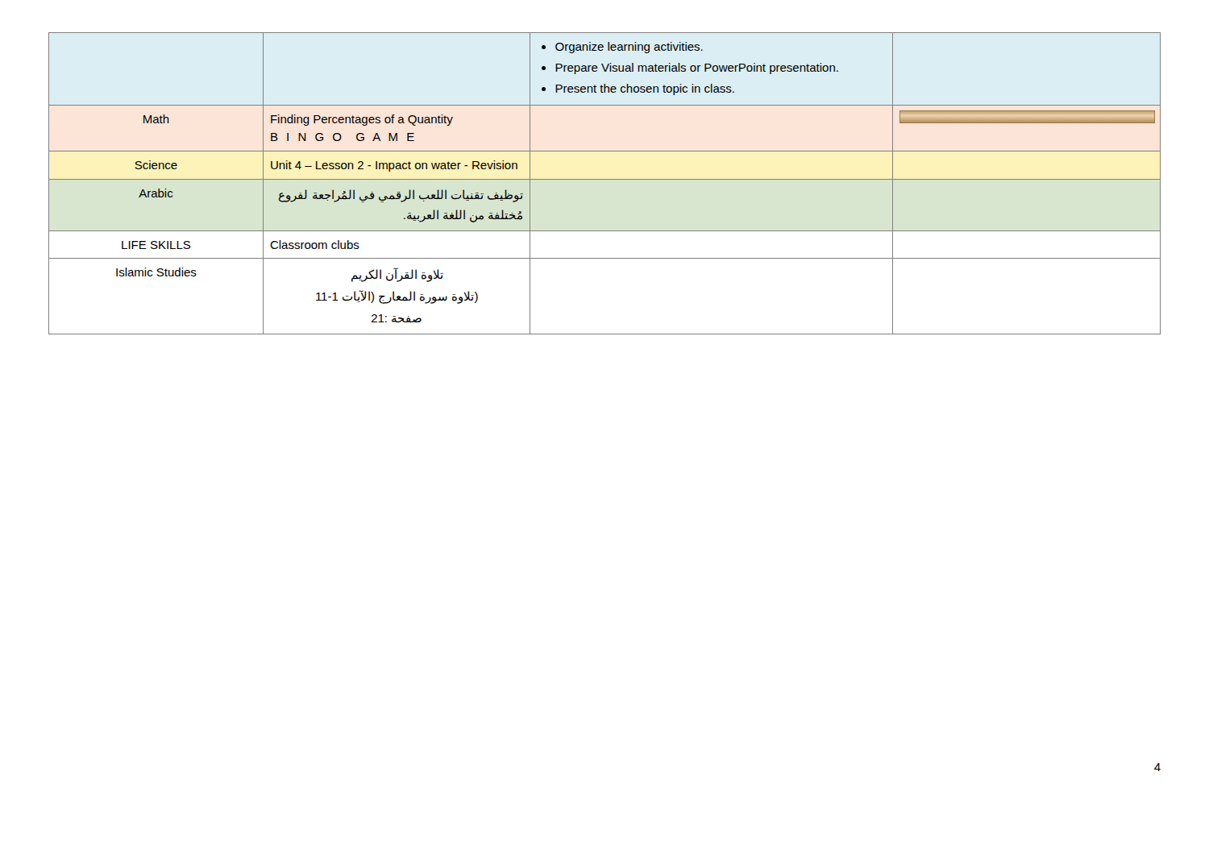| | | Organize learning activities. Prepare Visual materials or PowerPoint presentation. Present the chosen topic in class. | |
| Math | Finding Percentages of a Quantity B I N G O G A M E | | |
| Science | Unit 4 – Lesson 2 - Impact on water - Revision | | |
| Arabic | توظيف تقنيات اللعب الرقمي في المُراجعة لفروع مُختلفة من اللغة العربية. | | |
| LIFE SKILLS | Classroom clubs | | |
| Islamic Studies | تلاوة القرآن الكريم (تلاوة سورة المعارج (الآيات 1-11 صفحة :21 | | |
4